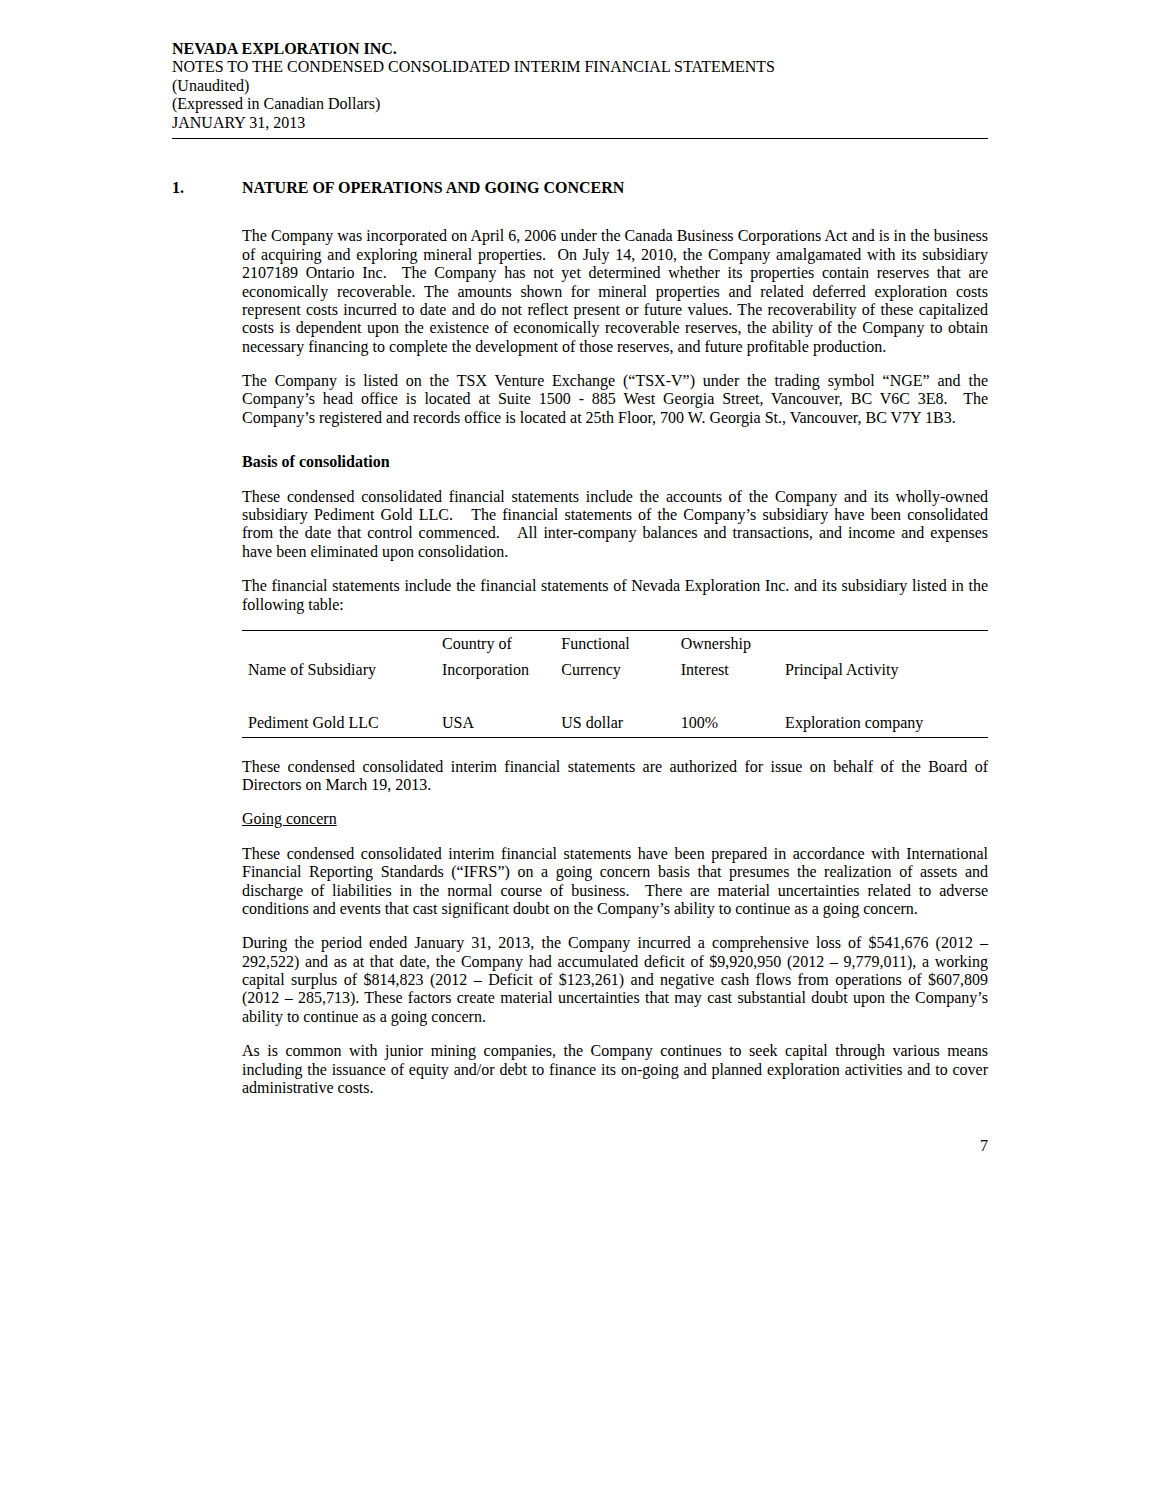Nevada Exploration Inc.
NOTES TO THE CONDENSED CONSOLIDATED INTERIM FINANCIAL STATEMENTS
(Unaudited)
(Expressed in Canadian Dollars)
JANUARY 31, 2013
1. Nature of Operations and Going Concern
The Company was incorporated on April 6, 2006 under the Canada Business Corporations Act and is in the business of acquiring and exploring mineral properties. On July 14, 2010, the Company amalgamated with its subsidiary 2107189 Ontario Inc. The Company has not yet determined whether its properties contain reserves that are economically recoverable. The amounts shown for mineral properties and related deferred exploration costs represent costs incurred to date and do not reflect present or future values. The recoverability of these capitalized costs is dependent upon the existence of economically recoverable reserves, the ability of the Company to obtain necessary financing to complete the development of those reserves, and future profitable production.
The Company is listed on the TSX Venture Exchange (“TSX-V”) under the trading symbol “NGE” and the Company’s head office is located at Suite 1500 - 885 West Georgia Street, Vancouver, BC V6C 3E8. The Company’s registered and records office is located at 25th Floor, 700 W. Georgia St., Vancouver, BC V7Y 1B3.
Basis of consolidation
These condensed consolidated financial statements include the accounts of the Company and its wholly-owned subsidiary Pediment Gold LLC. The financial statements of the Company’s subsidiary have been consolidated from the date that control commenced. All inter-company balances and transactions, and income and expenses have been eliminated upon consolidation.
The financial statements include the financial statements of Nevada Exploration Inc. and its subsidiary listed in the following table:
| | Country of | Functional | Ownership | |
| --- | --- | --- | --- | --- |
| Name of Subsidiary | Incorporation | Currency | Interest | Principal Activity |
| Pediment Gold LLC | USA | US dollar | 100% | Exploration company |
These condensed consolidated interim financial statements are authorized for issue on behalf of the Board of Directors on March 19, 2013.
Going concern
These condensed consolidated interim financial statements have been prepared in accordance with International Financial Reporting Standards (“IFRS”) on a going concern basis that presumes the realization of assets and discharge of liabilities in the normal course of business. There are material uncertainties related to adverse conditions and events that cast significant doubt on the Company’s ability to continue as a going concern.
During the period ended January 31, 2013, the Company incurred a comprehensive loss of $541,676 (2012 – 292,522) and as at that date, the Company had accumulated deficit of $9,920,950 (2012 – 9,779,011), a working capital surplus of $814,823 (2012 – Deficit of $123,261) and negative cash flows from operations of $607,809 (2012 – 285,713). These factors create material uncertainties that may cast substantial doubt upon the Company’s ability to continue as a going concern.
As is common with junior mining companies, the Company continues to seek capital through various means including the issuance of equity and/or debt to finance its on-going and planned exploration activities and to cover administrative costs.
7